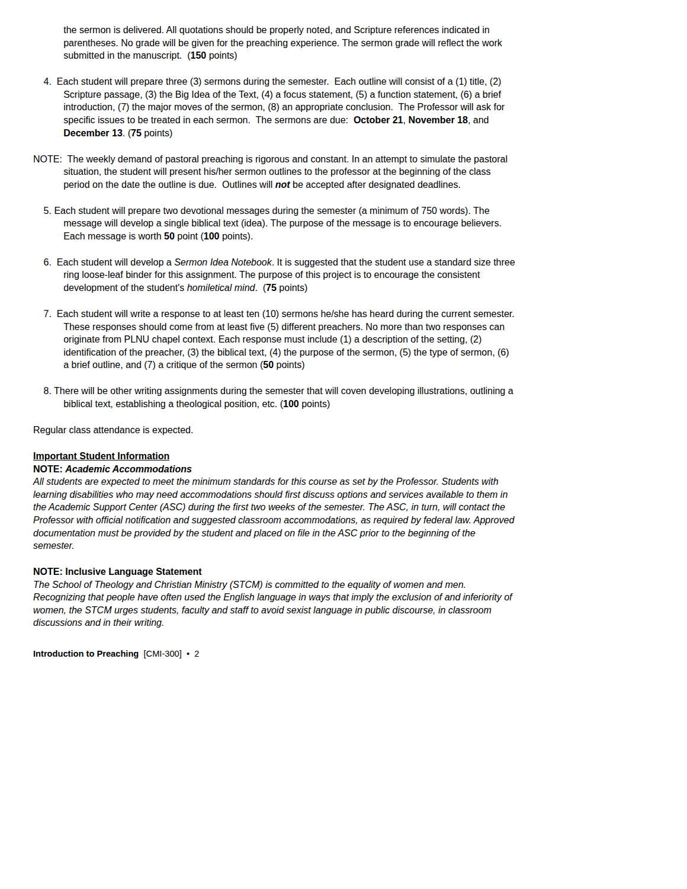the sermon is delivered. All quotations should be properly noted, and Scripture references indicated in parentheses. No grade will be given for the preaching experience. The sermon grade will reflect the work submitted in the manuscript. (150 points)
4. Each student will prepare three (3) sermons during the semester. Each outline will consist of a (1) title, (2) Scripture passage, (3) the Big Idea of the Text, (4) a focus statement, (5) a function statement, (6) a brief introduction, (7) the major moves of the sermon, (8) an appropriate conclusion. The Professor will ask for specific issues to be treated in each sermon. The sermons are due: October 21, November 18, and December 13. (75 points)
NOTE: The weekly demand of pastoral preaching is rigorous and constant. In an attempt to simulate the pastoral situation, the student will present his/her sermon outlines to the professor at the beginning of the class period on the date the outline is due. Outlines will not be accepted after designated deadlines.
5. Each student will prepare two devotional messages during the semester (a minimum of 750 words). The message will develop a single biblical text (idea). The purpose of the message is to encourage believers. Each message is worth 50 point (100 points).
6. Each student will develop a Sermon Idea Notebook. It is suggested that the student use a standard size three ring loose-leaf binder for this assignment. The purpose of this project is to encourage the consistent development of the student's homiletical mind. (75 points)
7. Each student will write a response to at least ten (10) sermons he/she has heard during the current semester. These responses should come from at least five (5) different preachers. No more than two responses can originate from PLNU chapel context. Each response must include (1) a description of the setting, (2) identification of the preacher, (3) the biblical text, (4) the purpose of the sermon, (5) the type of sermon, (6) a brief outline, and (7) a critique of the sermon (50 points)
8. There will be other writing assignments during the semester that will coven developing illustrations, outlining a biblical text, establishing a theological position, etc. (100 points)
Regular class attendance is expected.
Important Student Information
NOTE: Academic Accommodations
All students are expected to meet the minimum standards for this course as set by the Professor. Students with learning disabilities who may need accommodations should first discuss options and services available to them in the Academic Support Center (ASC) during the first two weeks of the semester. The ASC, in turn, will contact the Professor with official notification and suggested classroom accommodations, as required by federal law. Approved documentation must be provided by the student and placed on file in the ASC prior to the beginning of the semester.
NOTE: Inclusive Language Statement
The School of Theology and Christian Ministry (STCM) is committed to the equality of women and men. Recognizing that people have often used the English language in ways that imply the exclusion of and inferiority of women, the STCM urges students, faculty and staff to avoid sexist language in public discourse, in classroom discussions and in their writing.
Introduction to Preaching [CMI-300] • 2